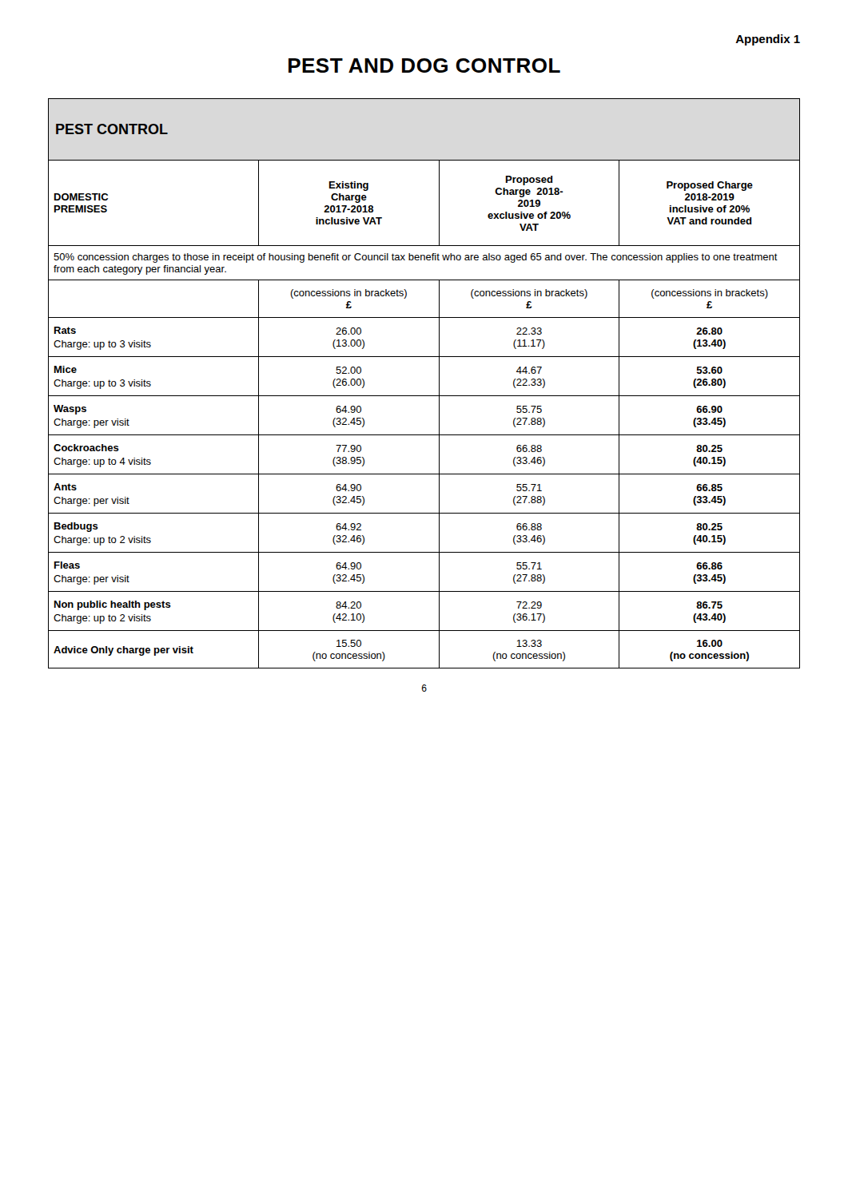Appendix 1
PEST AND DOG CONTROL
| PEST CONTROL |
| DOMESTIC PREMISES | Existing Charge 2017-2018 inclusive VAT | Proposed Charge 2018- 2019 exclusive of 20% VAT | Proposed Charge 2018-2019 inclusive of 20% VAT and rounded |
| 50% concession charges to those in receipt of housing benefit or Council tax benefit who are also aged 65 and over. The concession applies to one treatment from each category per financial year. |
| | (concessions in brackets) £ | (concessions in brackets) £ | (concessions in brackets) £ |
| Rats Charge: up to 3 visits | 26.00 (13.00) | 22.33 (11.17) | 26.80 (13.40) |
| Mice Charge: up to 3 visits | 52.00 (26.00) | 44.67 (22.33) | 53.60 (26.80) |
| Wasps Charge: per visit | 64.90 (32.45) | 55.75 (27.88) | 66.90 (33.45) |
| Cockroaches Charge: up to 4 visits | 77.90 (38.95) | 66.88 (33.46) | 80.25 (40.15) |
| Ants Charge: per visit | 64.90 (32.45) | 55.71 (27.88) | 66.85 (33.45) |
| Bedbugs Charge: up to 2 visits | 64.92 (32.46) | 66.88 (33.46) | 80.25 (40.15) |
| Fleas Charge: per visit | 64.90 (32.45) | 55.71 (27.88) | 66.86 (33.45) |
| Non public health pests Charge: up to 2 visits | 84.20 (42.10) | 72.29 (36.17) | 86.75 (43.40) |
| Advice Only charge per visit | 15.50 (no concession) | 13.33 (no concession) | 16.00 (no concession) |
6